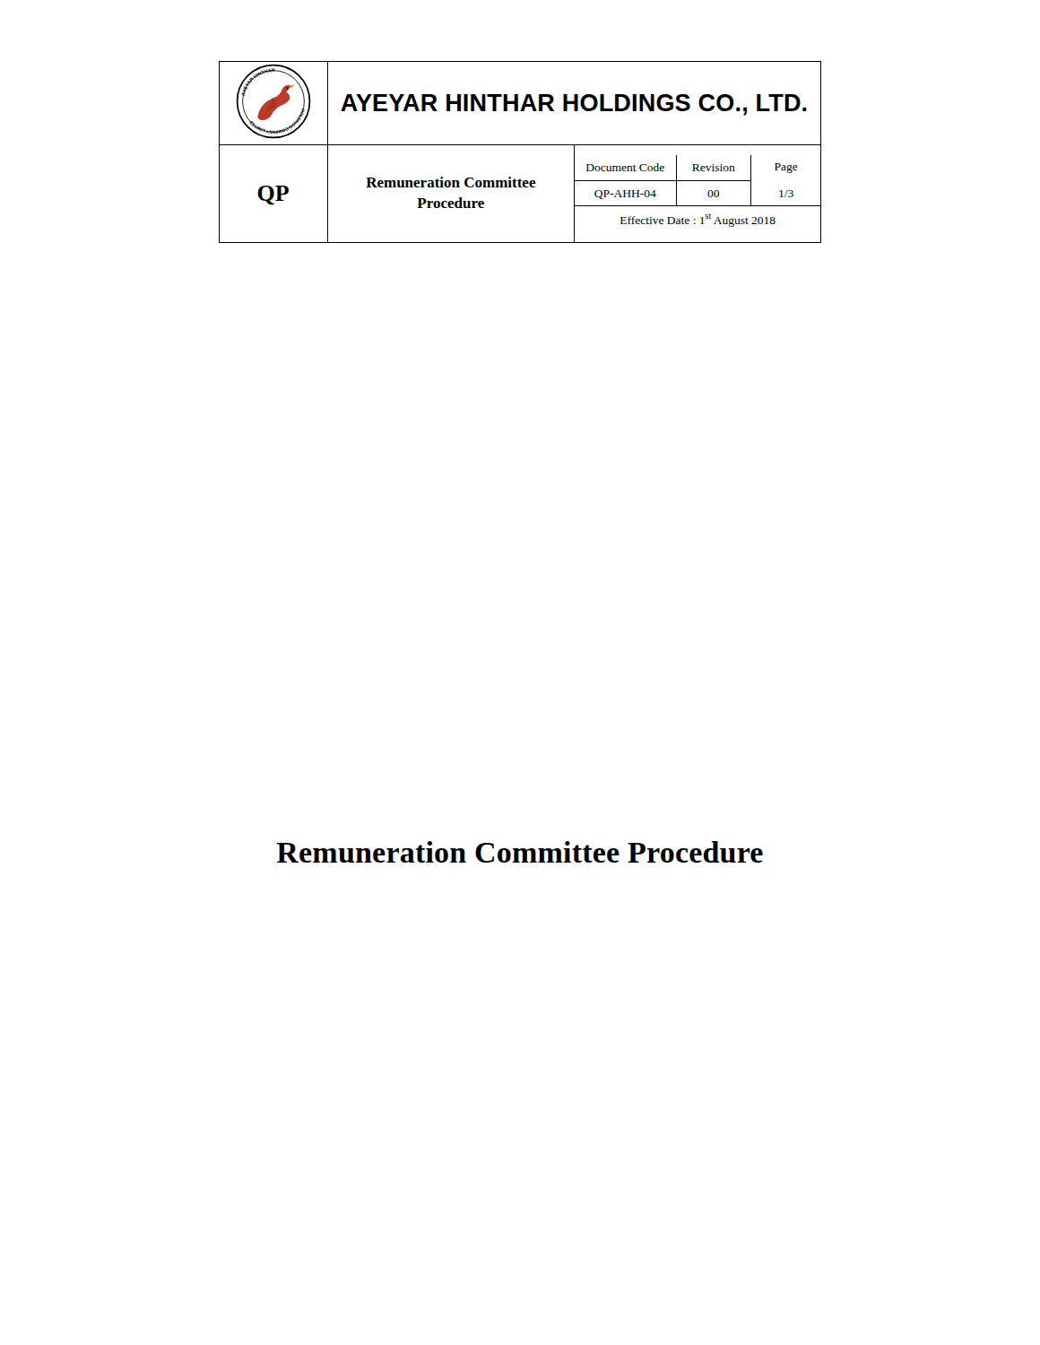| AYEYAR HINTHAR HOLDINGS COMPANY LIMITED | AYEYAR HINTHAR HOLDINGS CO., LTD. |
| QP | Remuneration Committee Procedure | / Document Code / Revision / Page 1/3 / / QP-AHH-04 / 00 / / Effective Date : 1 st August 2018 / |
Remuneration Committee Procedure